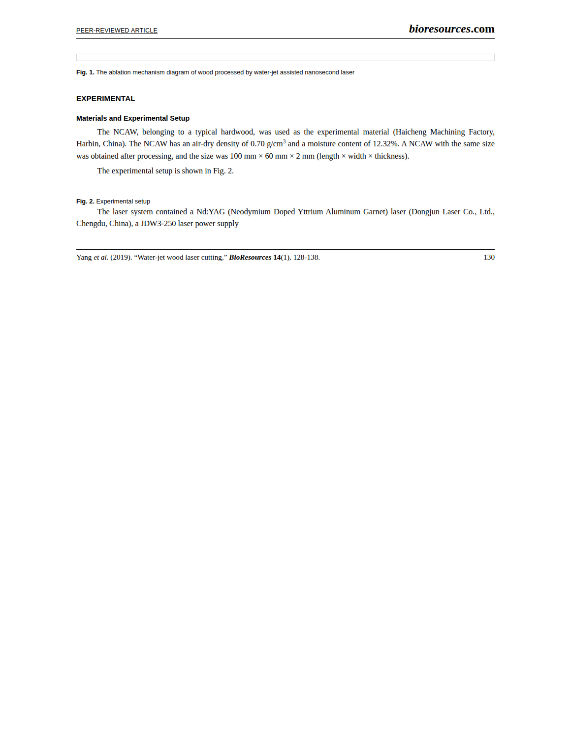PEER-REVIEWED ARTICLE
bioresources.com
Fig. 1. The ablation mechanism diagram of wood processed by water-jet assisted nanosecond laser
EXPERIMENTAL
Materials and Experimental Setup
The NCAW, belonging to a typical hardwood, was used as the experimental material (Haicheng Machining Factory, Harbin, China). The NCAW has an air-dry density of 0.70 g/cm3 and a moisture content of 12.32%. A NCAW with the same size was obtained after processing, and the size was 100 mm × 60 mm × 2 mm (length × width × thickness).
The experimental setup is shown in Fig. 2.
Fig. 2. Experimental setup
The laser system contained a Nd:YAG (Neodymium Doped Yttrium Aluminum Garnet) laser (Dongjun Laser Co., Ltd., Chengdu, China), a JDW3-250 laser power supply
Yang et al. (2019). “Water-jet wood laser cutting,” BioResources 14(1), 128-138.
130